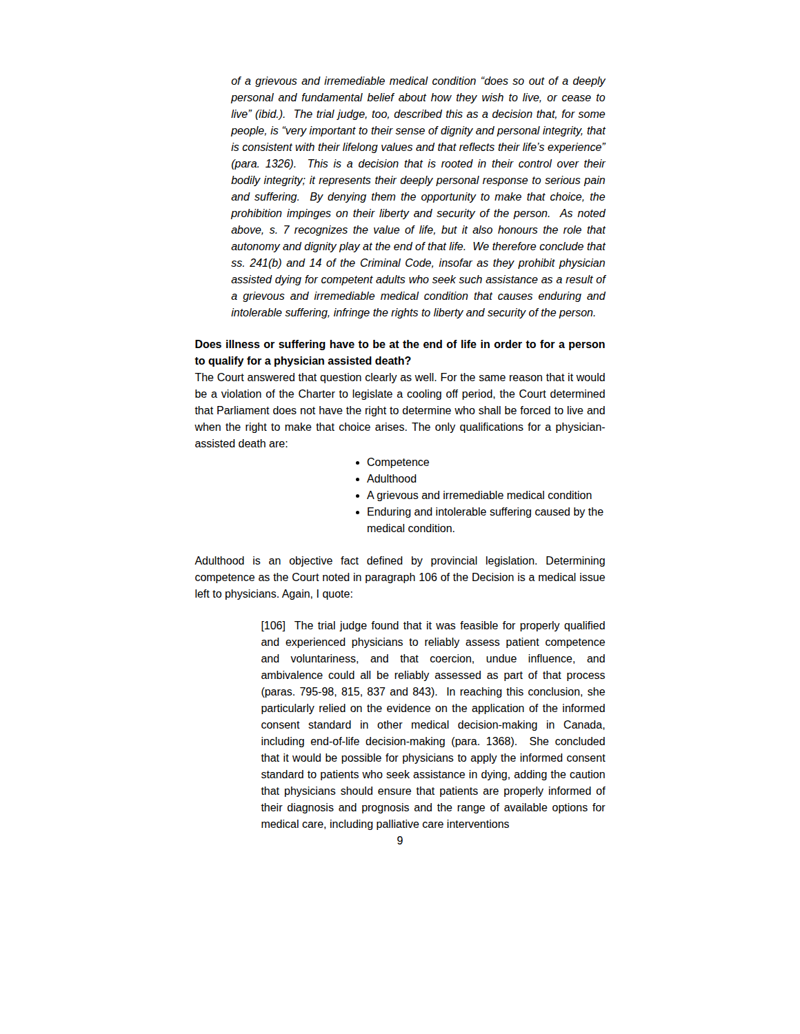of a grievous and irremediable medical condition “does so out of a deeply personal and fundamental belief about how they wish to live, or cease to live” (ibid.). The trial judge, too, described this as a decision that, for some people, is “very important to their sense of dignity and personal integrity, that is consistent with their lifelong values and that reflects their life’s experience” (para. 1326). This is a decision that is rooted in their control over their bodily integrity; it represents their deeply personal response to serious pain and suffering. By denying them the opportunity to make that choice, the prohibition impinges on their liberty and security of the person. As noted above, s. 7 recognizes the value of life, but it also honours the role that autonomy and dignity play at the end of that life. We therefore conclude that ss. 241(b) and 14 of the Criminal Code, insofar as they prohibit physician assisted dying for competent adults who seek such assistance as a result of a grievous and irremediable medical condition that causes enduring and intolerable suffering, infringe the rights to liberty and security of the person.
Does illness or suffering have to be at the end of life in order to for a person to qualify for a physician assisted death?
The Court answered that question clearly as well. For the same reason that it would be a violation of the Charter to legislate a cooling off period, the Court determined that Parliament does not have the right to determine who shall be forced to live and when the right to make that choice arises. The only qualifications for a physician-assisted death are:
Competence
Adulthood
A grievous and irremediable medical condition
Enduring and intolerable suffering caused by the medical condition.
Adulthood is an objective fact defined by provincial legislation. Determining competence as the Court noted in paragraph 106 of the Decision is a medical issue left to physicians. Again, I quote:
[106] The trial judge found that it was feasible for properly qualified and experienced physicians to reliably assess patient competence and voluntariness, and that coercion, undue influence, and ambivalence could all be reliably assessed as part of that process (paras. 795-98, 815, 837 and 843). In reaching this conclusion, she particularly relied on the evidence on the application of the informed consent standard in other medical decision-making in Canada, including end-of-life decision-making (para. 1368). She concluded that it would be possible for physicians to apply the informed consent standard to patients who seek assistance in dying, adding the caution that physicians should ensure that patients are properly informed of their diagnosis and prognosis and the range of available options for medical care, including palliative care interventions
9